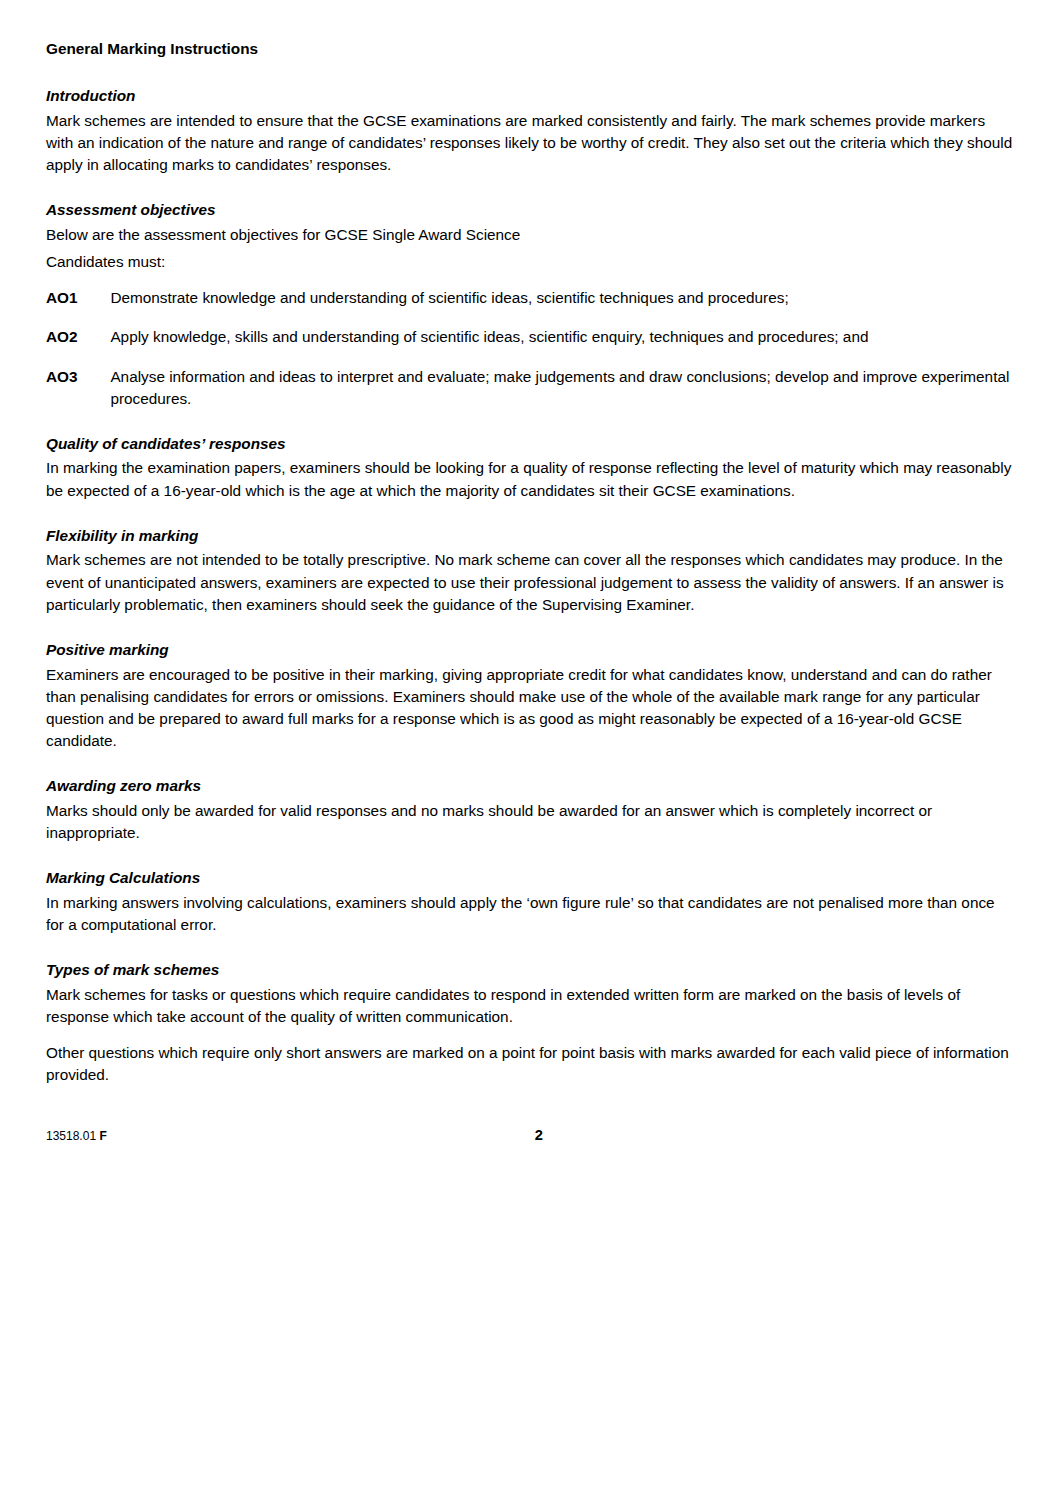General Marking Instructions
Introduction
Mark schemes are intended to ensure that the GCSE examinations are marked consistently and fairly. The mark schemes provide markers with an indication of the nature and range of candidates’ responses likely to be worthy of credit. They also set out the criteria which they should apply in allocating marks to candidates’ responses.
Assessment objectives
Below are the assessment objectives for GCSE Single Award Science
Candidates must:
AO1
Demonstrate knowledge and understanding of scientific ideas, scientific techniques and procedures;
AO2
Apply knowledge, skills and understanding of scientific ideas, scientific enquiry, techniques and procedures; and
AO3
Analyse information and ideas to interpret and evaluate; make judgements and draw conclusions; develop and improve experimental procedures.
Quality of candidates’ responses
In marking the examination papers, examiners should be looking for a quality of response reflecting the level of maturity which may reasonably be expected of a 16-year-old which is the age at which the majority of candidates sit their GCSE examinations.
Flexibility in marking
Mark schemes are not intended to be totally prescriptive. No mark scheme can cover all the responses which candidates may produce. In the event of unanticipated answers, examiners are expected to use their professional judgement to assess the validity of answers. If an answer is particularly problematic, then examiners should seek the guidance of the Supervising Examiner.
Positive marking
Examiners are encouraged to be positive in their marking, giving appropriate credit for what candidates know, understand and can do rather than penalising candidates for errors or omissions. Examiners should make use of the whole of the available mark range for any particular question and be prepared to award full marks for a response which is as good as might reasonably be expected of a 16-year-old GCSE candidate.
Awarding zero marks
Marks should only be awarded for valid responses and no marks should be awarded for an answer which is completely incorrect or inappropriate.
Marking Calculations
In marking answers involving calculations, examiners should apply the ‘own figure rule’ so that candidates are not penalised more than once for a computational error.
Types of mark schemes
Mark schemes for tasks or questions which require candidates to respond in extended written form are marked on the basis of levels of response which take account of the quality of written communication.
Other questions which require only short answers are marked on a point for point basis with marks awarded for each valid piece of information provided.
13518.01 F 2